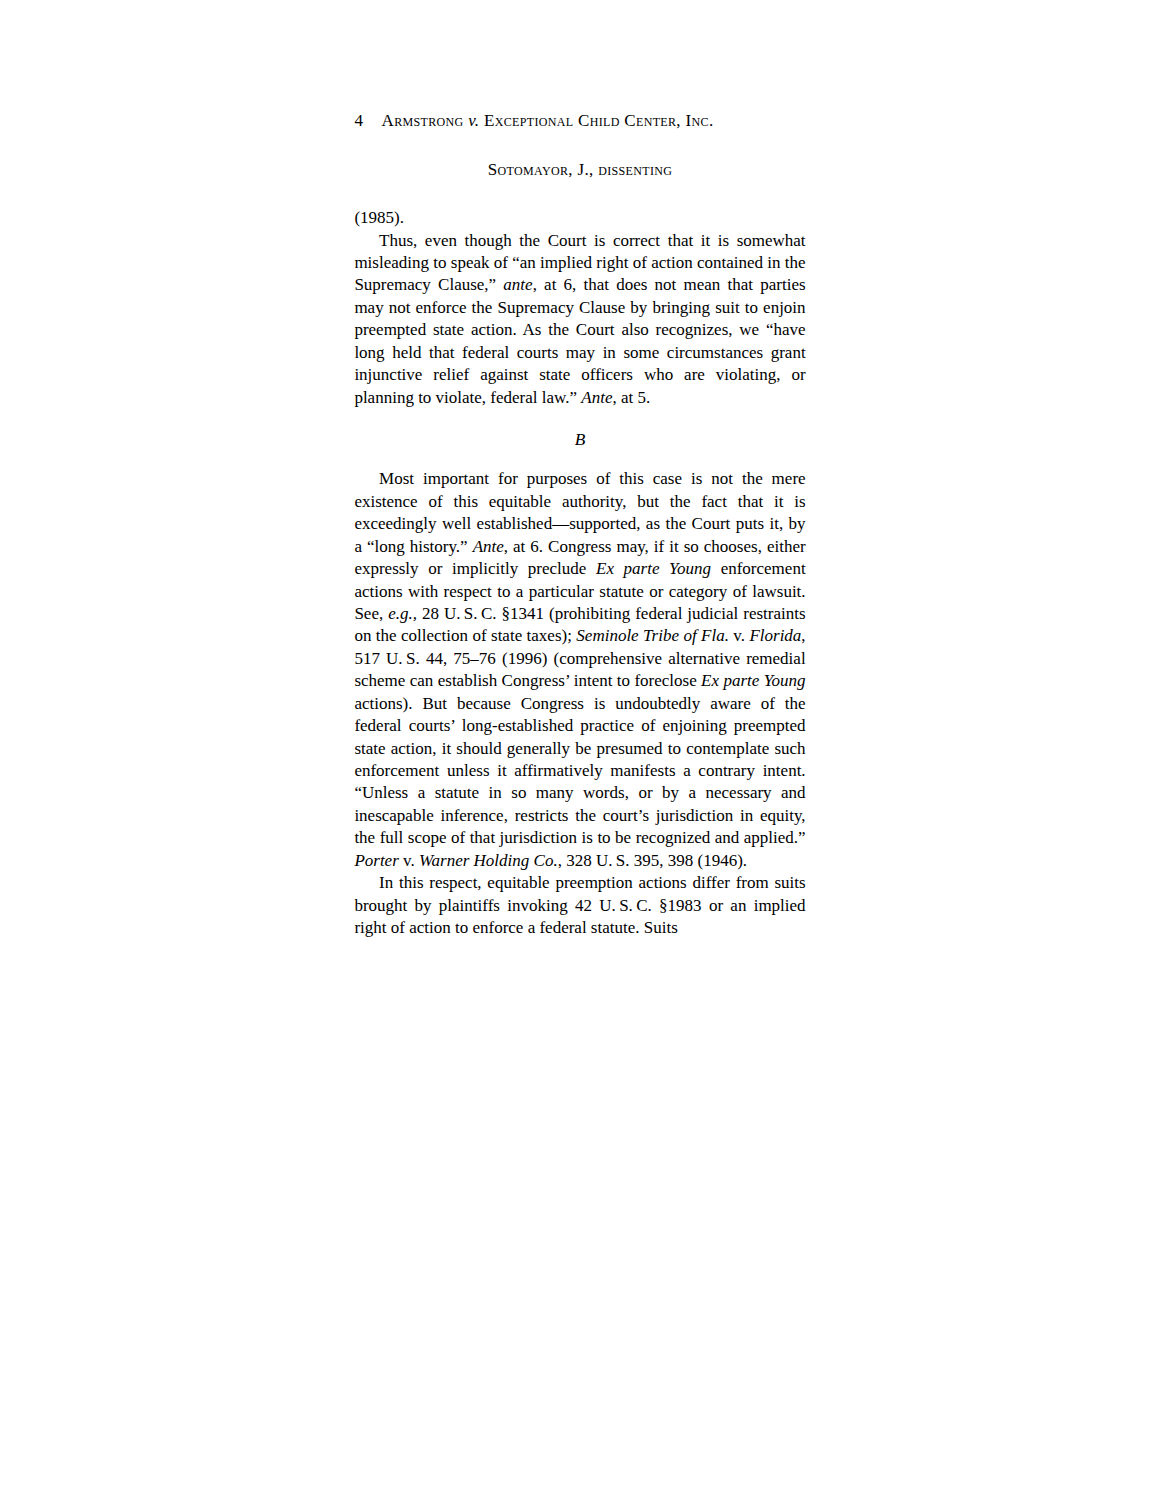4 Armstrong v. Exceptional Child Center, Inc.
Sotomayor, J., dissenting
(1985).
Thus, even though the Court is correct that it is somewhat misleading to speak of “an implied right of action contained in the Supremacy Clause,” ante, at 6, that does not mean that parties may not enforce the Supremacy Clause by bringing suit to enjoin preempted state action. As the Court also recognizes, we “have long held that federal courts may in some circumstances grant injunctive relief against state officers who are violating, or planning to violate, federal law.” Ante, at 5.
B
Most important for purposes of this case is not the mere existence of this equitable authority, but the fact that it is exceedingly well established—supported, as the Court puts it, by a “long history.” Ante, at 6. Congress may, if it so chooses, either expressly or implicitly preclude Ex parte Young enforcement actions with respect to a particular statute or category of lawsuit. See, e.g., 28 U. S. C. §1341 (prohibiting federal judicial restraints on the collection of state taxes); Seminole Tribe of Fla. v. Florida, 517 U. S. 44, 75–76 (1996) (comprehensive alternative remedial scheme can establish Congress’ intent to foreclose Ex parte Young actions). But because Congress is undoubtedly aware of the federal courts’ long-established practice of enjoining preempted state action, it should generally be presumed to contemplate such enforcement unless it affirmatively manifests a contrary intent. “Unless a statute in so many words, or by a necessary and inescapable inference, restricts the court’s jurisdiction in equity, the full scope of that jurisdiction is to be recognized and applied.” Porter v. Warner Holding Co., 328 U. S. 395, 398 (1946).
In this respect, equitable preemption actions differ from suits brought by plaintiffs invoking 42 U. S. C. §1983 or an implied right of action to enforce a federal statute. Suits